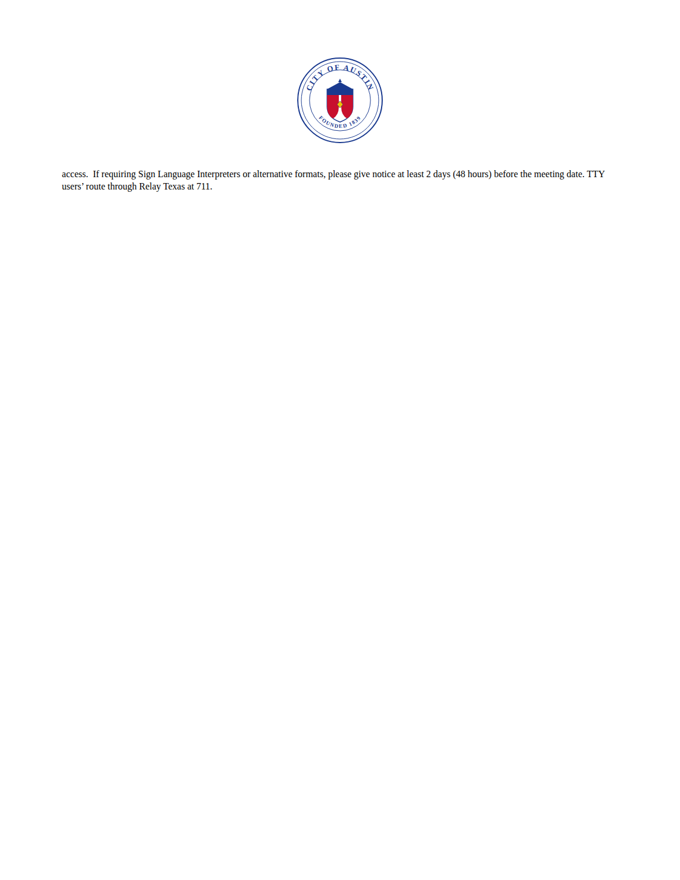CITY OF AUSTIN FOUNDED 1839
access. If requiring Sign Language Interpreters or alternative formats, please give notice at least 2 days (48 hours) before the meeting date. TTY users’ route through Relay Texas at 711.